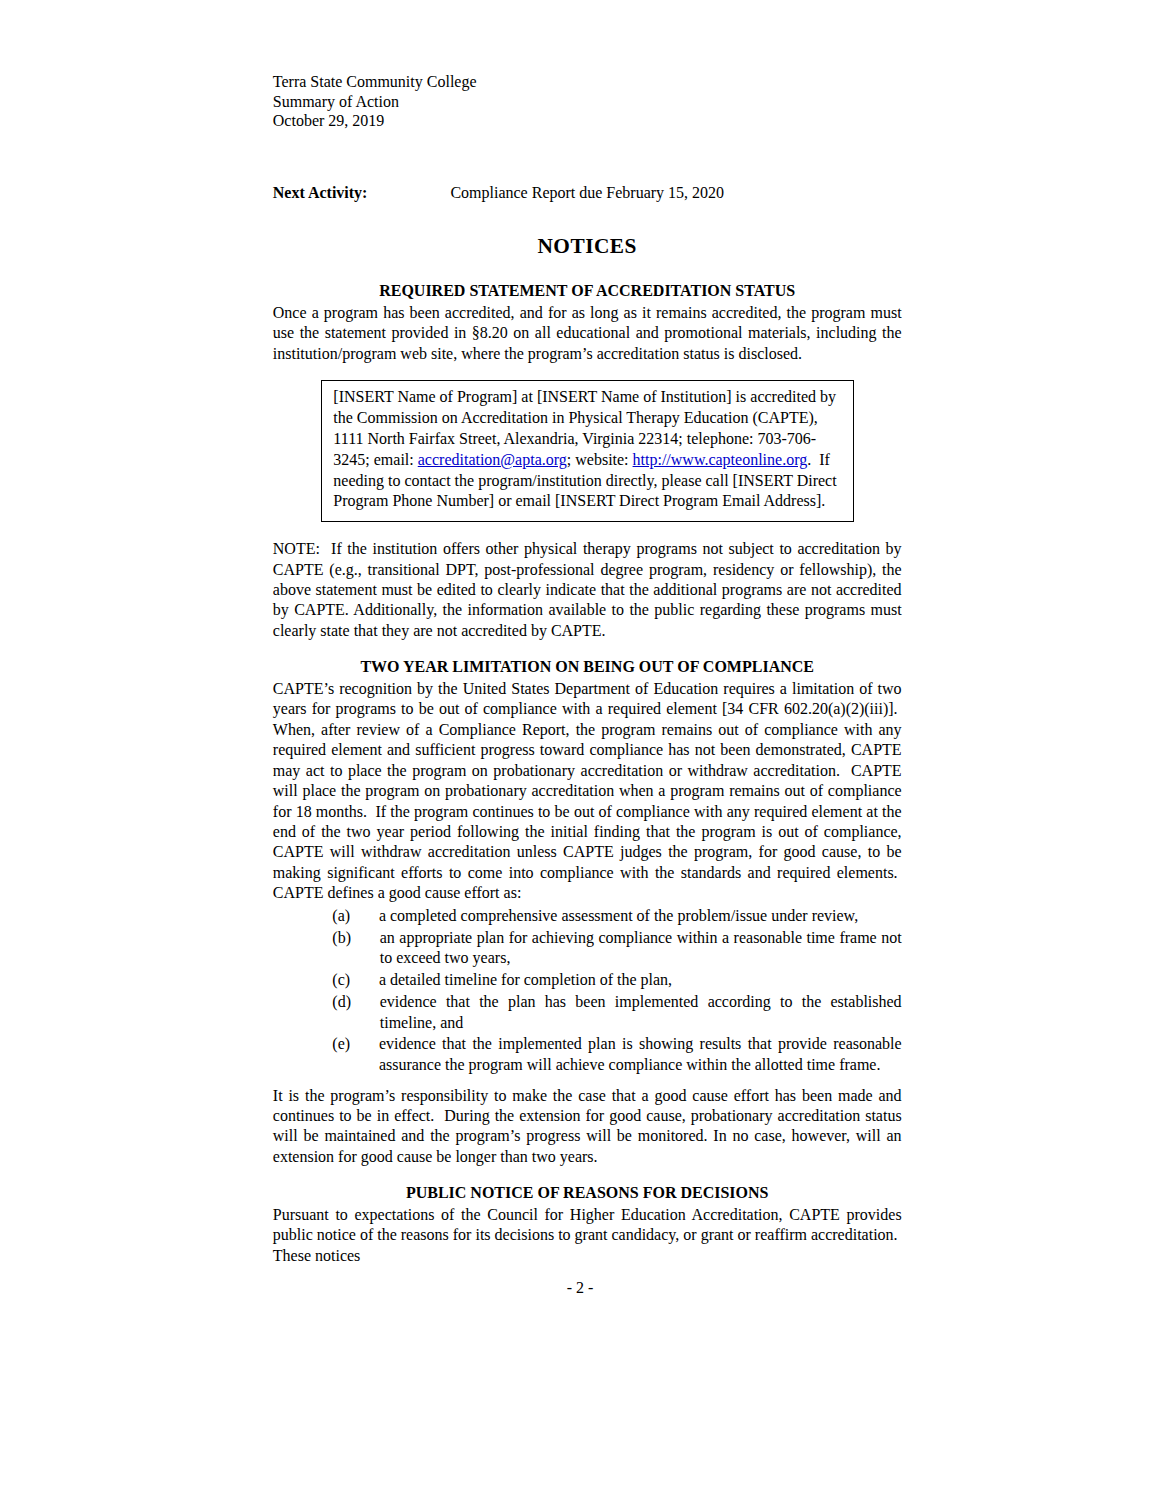Terra State Community College
Summary of Action
October 29, 2019
Next Activity: Compliance Report due February 15, 2020
NOTICES
REQUIRED STATEMENT OF ACCREDITATION STATUS
Once a program has been accredited, and for as long as it remains accredited, the program must use the statement provided in §8.20 on all educational and promotional materials, including the institution/program web site, where the program’s accreditation status is disclosed.
[INSERT Name of Program] at [INSERT Name of Institution] is accredited by the Commission on Accreditation in Physical Therapy Education (CAPTE), 1111 North Fairfax Street, Alexandria, Virginia 22314; telephone: 703-706-3245; email: accreditation@apta.org; website: http://www.capteonline.org. If needing to contact the program/institution directly, please call [INSERT Direct Program Phone Number] or email [INSERT Direct Program Email Address].
NOTE: If the institution offers other physical therapy programs not subject to accreditation by CAPTE (e.g., transitional DPT, post-professional degree program, residency or fellowship), the above statement must be edited to clearly indicate that the additional programs are not accredited by CAPTE. Additionally, the information available to the public regarding these programs must clearly state that they are not accredited by CAPTE.
TWO YEAR LIMITATION ON BEING OUT OF COMPLIANCE
CAPTE’s recognition by the United States Department of Education requires a limitation of two years for programs to be out of compliance with a required element [34 CFR 602.20(a)(2)(iii)]. When, after review of a Compliance Report, the program remains out of compliance with any required element and sufficient progress toward compliance has not been demonstrated, CAPTE may act to place the program on probationary accreditation or withdraw accreditation. CAPTE will place the program on probationary accreditation when a program remains out of compliance for 18 months. If the program continues to be out of compliance with any required element at the end of the two year period following the initial finding that the program is out of compliance, CAPTE will withdraw accreditation unless CAPTE judges the program, for good cause, to be making significant efforts to come into compliance with the standards and required elements. CAPTE defines a good cause effort as:
(a) a completed comprehensive assessment of the problem/issue under review,
(b) an appropriate plan for achieving compliance within a reasonable time frame not to exceed two years,
(c) a detailed timeline for completion of the plan,
(d) evidence that the plan has been implemented according to the established timeline, and
(e) evidence that the implemented plan is showing results that provide reasonable assurance the program will achieve compliance within the allotted time frame.
It is the program’s responsibility to make the case that a good cause effort has been made and continues to be in effect. During the extension for good cause, probationary accreditation status will be maintained and the program’s progress will be monitored. In no case, however, will an extension for good cause be longer than two years.
PUBLIC NOTICE OF REASONS FOR DECISIONS
Pursuant to expectations of the Council for Higher Education Accreditation, CAPTE provides public notice of the reasons for its decisions to grant candidacy, or grant or reaffirm accreditation. These notices
- 2 -